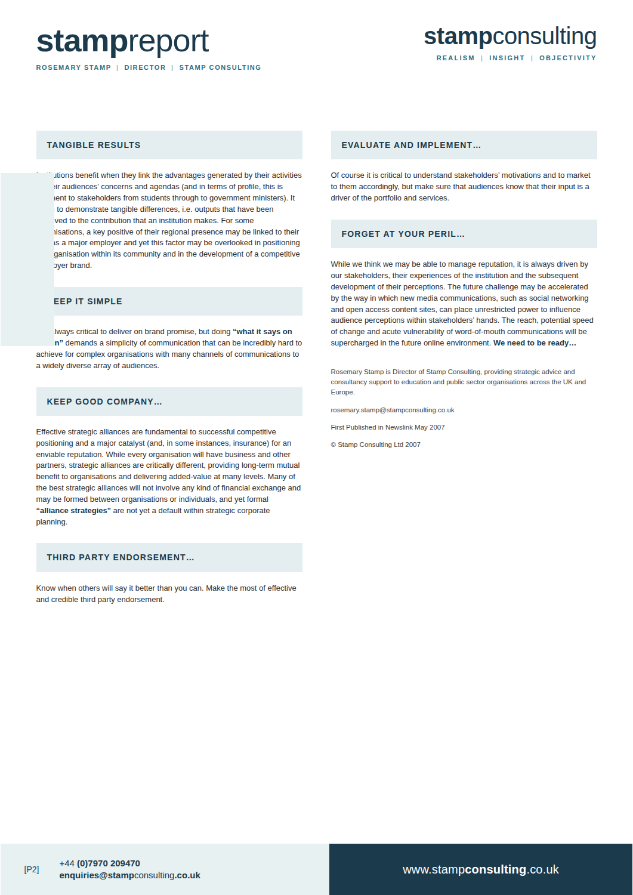stampreport
ROSEMARY STAMP | DIRECTOR | STAMP CONSULTING
stampconsulting
REALISM | INSIGHT | OBJECTIVITY
Tangible results
Institutions benefit when they link the advantages generated by their activities to their audiences’ concerns and agendas (and in terms of profile, this is pertinent to stakeholders from students through to government ministers). It helps to demonstrate tangible differences, i.e. outputs that have been achieved to the contribution that an institution makes. For some organisations, a key positive of their regional presence may be linked to their role as a major employer and yet this factor may be overlooked in positioning an organisation within its community and in the development of a competitive employer brand.
Keep it simple
It is always critical to deliver on brand promise, but doing “what it says on the tin” demands a simplicity of communication that can be incredibly hard to achieve for complex organisations with many channels of communications to a widely diverse array of audiences.
Keep good company…
Effective strategic alliances are fundamental to successful competitive positioning and a major catalyst (and, in some instances, insurance) for an enviable reputation. While every organisation will have business and other partners, strategic alliances are critically different, providing long-term mutual benefit to organisations and delivering added-value at many levels. Many of the best strategic alliances will not involve any kind of financial exchange and may be formed between organisations or individuals, and yet formal “alliance strategies" are not yet a default within strategic corporate planning.
Third party endorsement…
Know when others will say it better than you can. Make the most of effective and credible third party endorsement.
Evaluate and implement…
Of course it is critical to understand stakeholders’ motivations and to market to them accordingly, but make sure that audiences know that their input is a driver of the portfolio and services.
Forget at your peril…
While we think we may be able to manage reputation, it is always driven by our stakeholders, their experiences of the institution and the subsequent development of their perceptions. The future challenge may be accelerated by the way in which new media communications, such as social networking and open access content sites, can place unrestricted power to influence audience perceptions within stakeholders’ hands. The reach, potential speed of change and acute vulnerability of word-of-mouth communications will be supercharged in the future online environment. We need to be ready…
Rosemary Stamp is Director of Stamp Consulting, providing strategic advice and consultancy support to education and public sector organisations across the UK and Europe.
rosemary.stamp@stampconsulting.co.uk
First Published in Newslink May 2007
© Stamp Consulting Ltd 2007
[P2]
+44 (0)7970 209470
enquiries@stampconsulting.co.uk
www.stampconsulting.co.uk